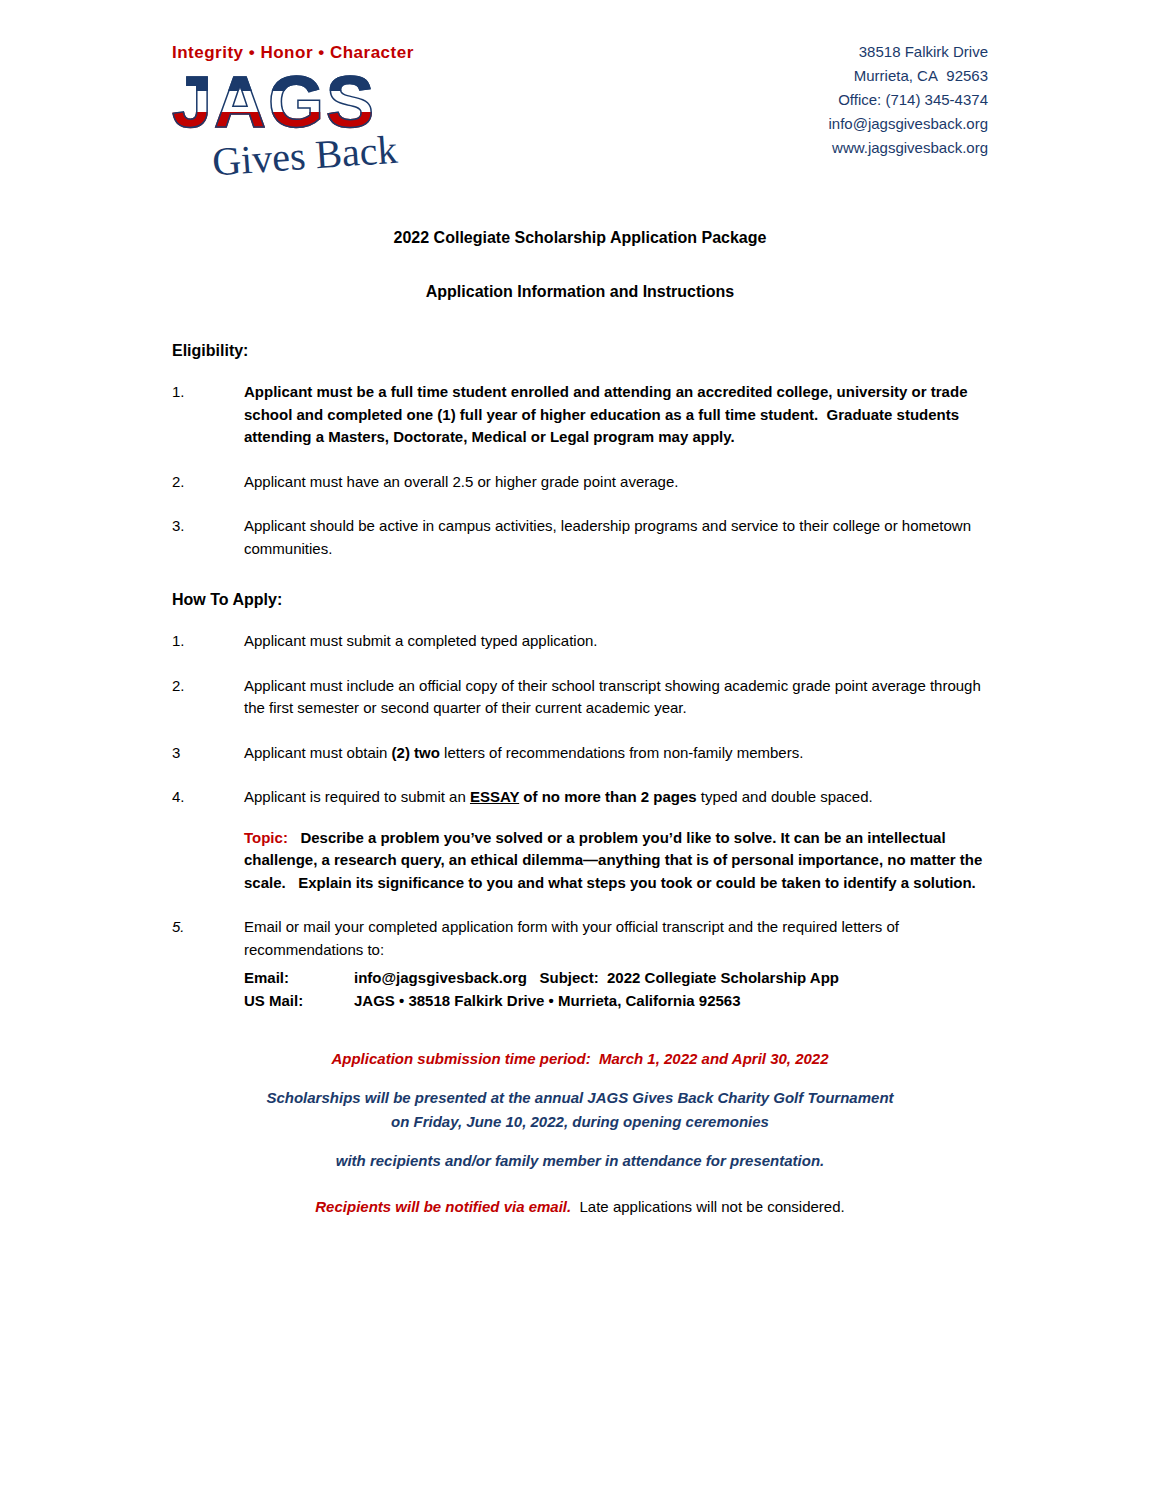Integrity • Honor • Character
JAGS
Gives Back
38518 Falkirk Drive
Murrieta, CA 92563
Office: (714) 345-4374
info@jagsgivesback.org
www.jagsgivesback.org
2022 Collegiate Scholarship Application Package
Application Information and Instructions
Eligibility:
1. Applicant must be a full time student enrolled and attending an accredited college, university or trade school and completed one (1) full year of higher education as a full time student. Graduate students attending a Masters, Doctorate, Medical or Legal program may apply.
2. Applicant must have an overall 2.5 or higher grade point average.
3. Applicant should be active in campus activities, leadership programs and service to their college or hometown communities.
How To Apply:
1. Applicant must submit a completed typed application.
2. Applicant must include an official copy of their school transcript showing academic grade point average through the first semester or second quarter of their current academic year.
3 Applicant must obtain (2) two letters of recommendations from non-family members.
4. Applicant is required to submit an ESSAY of no more than 2 pages typed and double spaced.
Topic: Describe a problem you’ve solved or a problem you’d like to solve. It can be an intellectual challenge, a research query, an ethical dilemma—anything that is of personal importance, no matter the scale. Explain its significance to you and what steps you took or could be taken to identify a solution.
5. Email or mail your completed application form with your official transcript and the required letters of recommendations to:
Email: info@jagsgivesback.org Subject: 2022 Collegiate Scholarship App
US Mail: JAGS • 38518 Falkirk Drive • Murrieta, California 92563
Application submission time period: March 1, 2022 and April 30, 2022
Scholarships will be presented at the annual JAGS Gives Back Charity Golf Tournament
on Friday, June 10, 2022, during opening ceremonies
with recipients and/or family member in attendance for presentation.
Recipients will be notified via email. Late applications will not be considered.